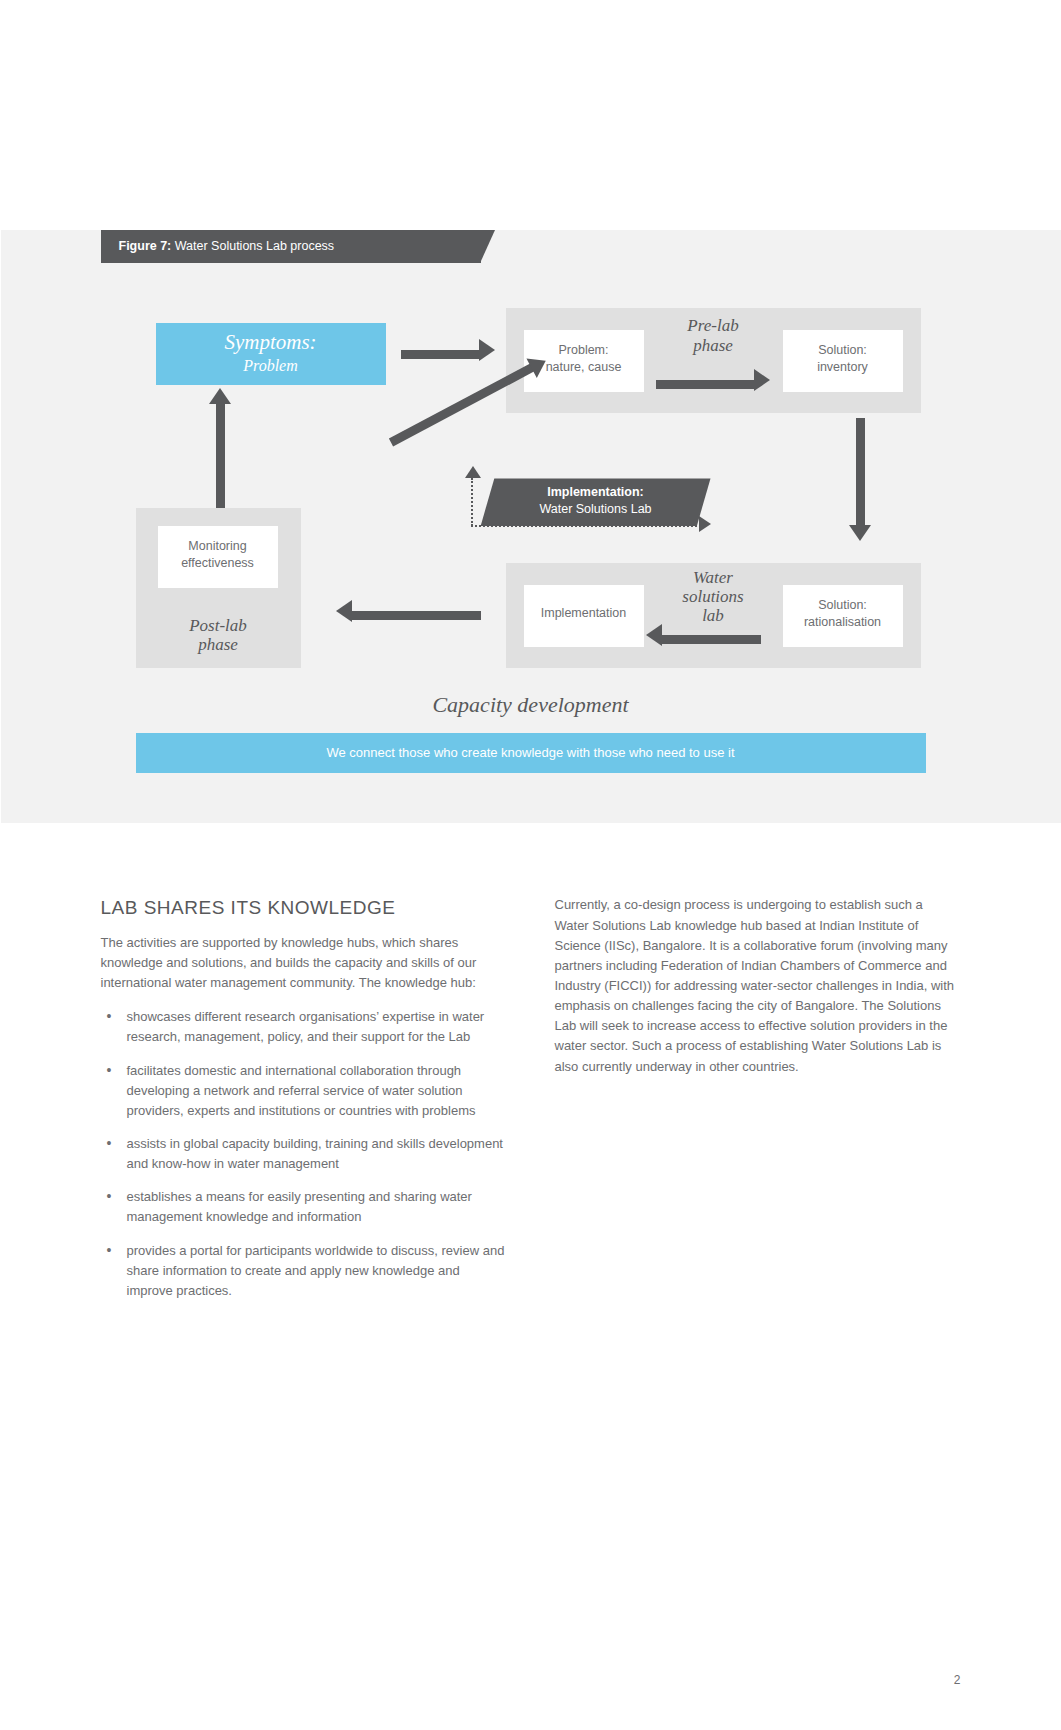Figure 7: Water Solutions Lab process
Symptoms:
Problem
Pre-lab
phase
Problem:
nature, cause
Solution:
inventory
Water
solutions
lab
Implementation
Solution:
rationalisation
Monitoring
effectiveness
Post-lab
phase
Implementation:
Water Solutions Lab
Capacity development
We connect those who create knowledge with those who need to use it
Lab shares its knowledge
The activities are supported by knowledge hubs, which shares knowledge and solutions, and builds the capacity and skills of our international water management community. The knowledge hub:
showcases different research organisations’ expertise in water research, management, policy, and their support for the Lab
facilitates domestic and international collaboration through developing a network and referral service of water solution providers, experts and institutions or countries with problems
assists in global capacity building, training and skills development and know-how in water management
establishes a means for easily presenting and sharing water management knowledge and information
provides a portal for participants worldwide to discuss, review and share information to create and apply new knowledge and improve practices.
Currently, a co-design process is undergoing to establish such a Water Solutions Lab knowledge hub based at Indian Institute of Science (IISc), Bangalore. It is a collaborative forum (involving many partners including Federation of Indian Chambers of Commerce and Industry (FICCI)) for addressing water-sector challenges in India, with emphasis on challenges facing the city of Bangalore. The Solutions Lab will seek to increase access to effective solution providers in the water sector. Such a process of establishing Water Solutions Lab is also currently underway in other countries.
2